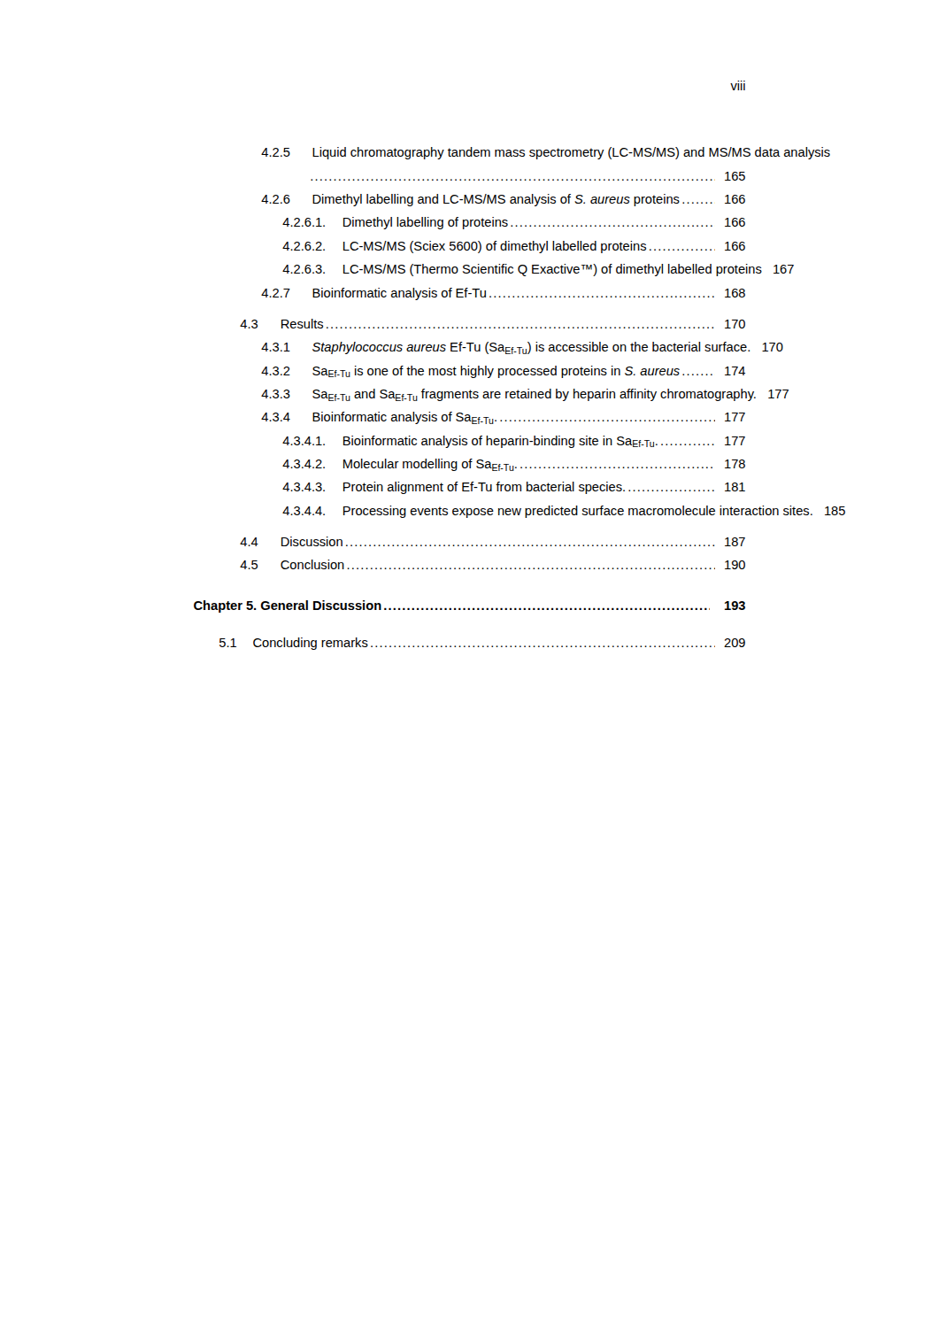viii
4.2.5 Liquid chromatography tandem mass spectrometry (LC-MS/MS) and MS/MS data analysis ..
................................................................................................................................. 165
4.2.6 Dimethyl labelling and LC-MS/MS analysis of S. aureus proteins ....................................... 166
4.2.6.1. Dimethyl labelling of proteins ................................................................................. 166
4.2.6.2. LC-MS/MS (Sciex 5600) of dimethyl labelled proteins .............................................. 166
4.2.6.3. LC-MS/MS (Thermo Scientific Q Exactive™) of dimethyl labelled proteins .............. 167
4.2.7 Bioinformatic analysis of Ef-Tu ......................................................................................... 168
4.3 Results ..................................................................................................................... 170
4.3.1 Staphylococcus aureus Ef-Tu (SaEf-Tu) is accessible on the bacterial surface. ...................... 170
4.3.2 SaEf-Tu is one of the most highly processed proteins in S. aureus ...................................... 174
4.3.3 SaEf-Tu and SaEf-Tu fragments are retained by heparin affinity chromatography. ................. 177
4.3.4 Bioinformatic analysis of SaEf-Tu. ..................................................................................... 177
4.3.4.1. Bioinformatic analysis of heparin-binding site in SaEf-Tu. ........................................... 177
4.3.4.2. Molecular modelling of SaEf-Tu. ................................................................................. 178
4.3.4.3. Protein alignment of Ef-Tu from bacterial species. ................................................... 181
4.3.4.4. Processing events expose new predicted surface macromolecule interaction sites. 185
4.4 Discussion .............................................................................................................. 187
4.5 Conclusion .............................................................................................................. 190
Chapter 5. General Discussion .............................................................................. 193
5.1 Concluding remarks ..................................................................................................... 209